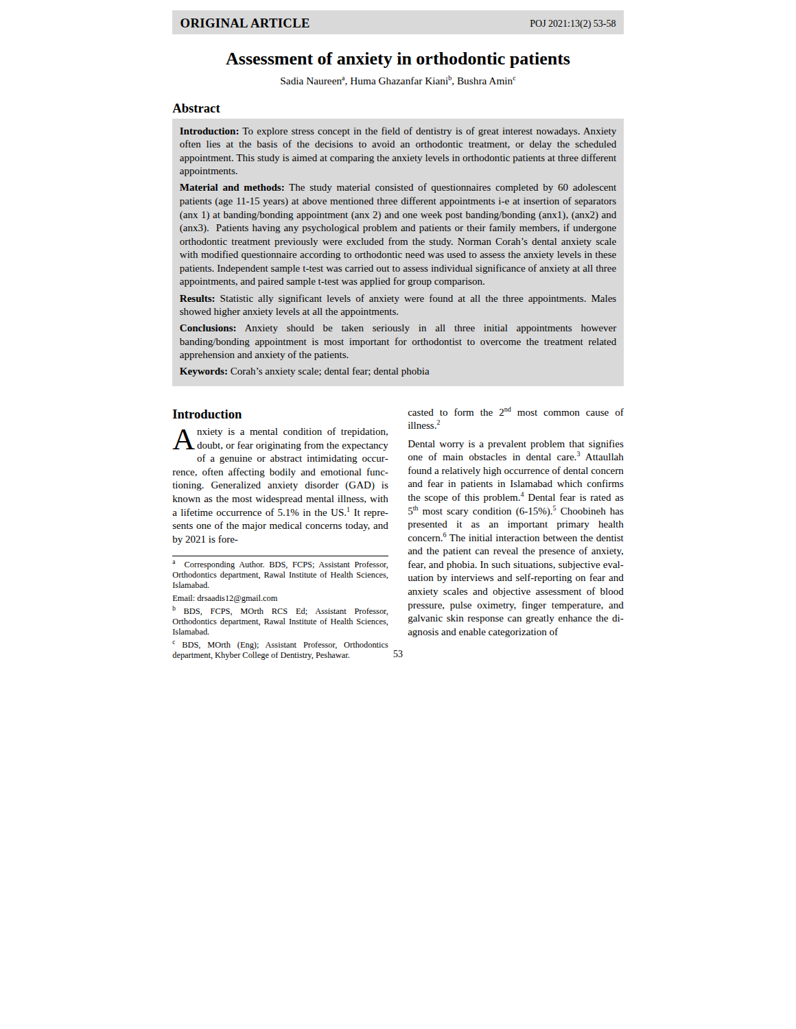ORIGINAL ARTICLE
POJ 2021:13(2) 53-58
Assessment of anxiety in orthodontic patients
Sadia Naureena, Huma Ghazanfar Kianib, Bushra Aminc
Abstract
Introduction: To explore stress concept in the field of dentistry is of great interest nowadays. Anxiety often lies at the basis of the decisions to avoid an orthodontic treatment, or delay the scheduled appointment. This study is aimed at comparing the anxiety levels in orthodontic patients at three different appointments.
Material and methods: The study material consisted of questionnaires completed by 60 adolescent patients (age 11-15 years) at above mentioned three different appointments i-e at insertion of separators (anx 1) at banding/bonding appointment (anx 2) and one week post banding/bonding (anx1), (anx2) and (anx3). Patients having any psychological problem and patients or their family members, if undergone orthodontic treatment previously were excluded from the study. Norman Corah’s dental anxiety scale with modified questionnaire according to orthodontic need was used to assess the anxiety levels in these patients. Independent sample t-test was carried out to assess individual significance of anxiety at all three appointments, and paired sample t-test was applied for group comparison.
Results: Statistic ally significant levels of anxiety were found at all the three appointments. Males showed higher anxiety levels at all the appointments.
Conclusions: Anxiety should be taken seriously in all three initial appointments however banding/bonding appointment is most important for orthodontist to overcome the treatment related apprehension and anxiety of the patients.
Keywords: Corah’s anxiety scale; dental fear; dental phobia
Introduction
Anxiety is a mental condition of trepidation, doubt, or fear originating from the expectancy of a genuine or abstract intimidating occurrence, often affecting bodily and emotional functioning. Generalized anxiety disorder (GAD) is known as the most widespread mental illness, with a lifetime occurrence of 5.1% in the US.1 It represents one of the major medical concerns today, and by 2021 is fore-
a Corresponding Author. BDS, FCPS; Assistant Professor, Orthodontics department, Rawal Institute of Health Sciences, Islamabad.
Email: drsaadis12@gmail.com
b BDS, FCPS, MOrth RCS Ed; Assistant Professor, Orthodontics department, Rawal Institute of Health Sciences, Islamabad.
c BDS, MOrth (Eng); Assistant Professor, Orthodontics department, Khyber College of Dentistry, Peshawar.
casted to form the 2nd most common cause of illness.2
Dental worry is a prevalent problem that signifies one of main obstacles in dental care.3 Attaullah found a relatively high occurrence of dental concern and fear in patients in Islamabad which confirms the scope of this problem.4 Dental fear is rated as 5th most scary condition (6-15%).5 Choobineh has presented it as an important primary health concern.6 The initial interaction between the dentist and the patient can reveal the presence of anxiety, fear, and phobia. In such situations, subjective evaluation by interviews and self-reporting on fear and anxiety scales and objective assessment of blood pressure, pulse oximetry, finger temperature, and galvanic skin response can greatly enhance the diagnosis and enable categorization of
53